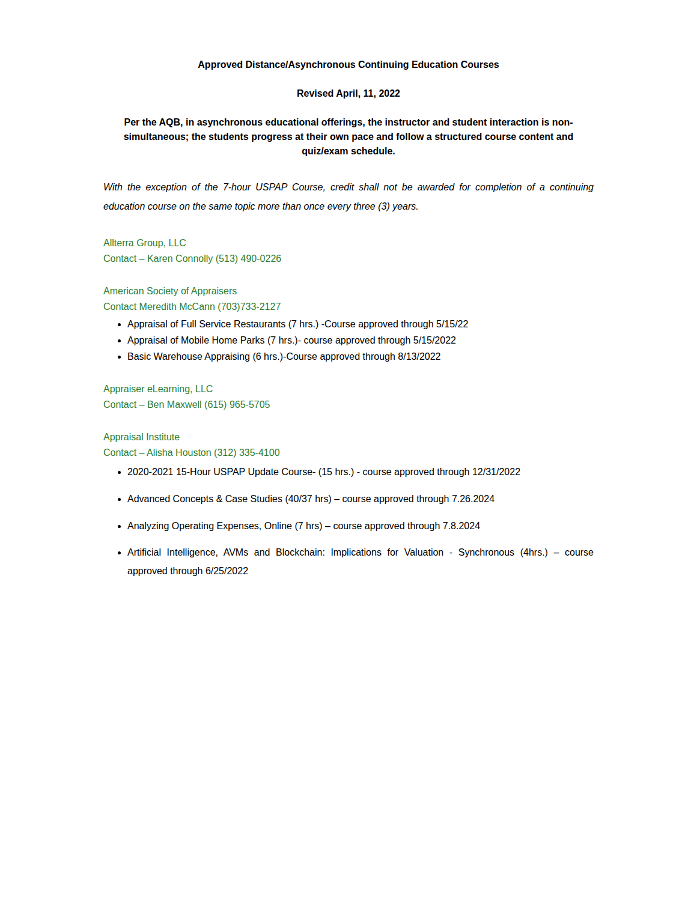Approved Distance/Asynchronous Continuing Education Courses
Revised April, 11, 2022
Per the AQB, in asynchronous educational offerings, the instructor and student interaction is non-simultaneous; the students progress at their own pace and follow a structured course content and quiz/exam schedule.
With the exception of the 7-hour USPAP Course, credit shall not be awarded for completion of a continuing education course on the same topic more than once every three (3) years.
Allterra Group, LLC
Contact – Karen Connolly (513) 490-0226
American Society of Appraisers
Contact Meredith McCann (703)733-2127
Appraisal of Full Service Restaurants (7 hrs.) -Course approved through 5/15/22
Appraisal of Mobile Home Parks (7 hrs.)- course approved through 5/15/2022
Basic Warehouse Appraising (6 hrs.)-Course approved through 8/13/2022
Appraiser eLearning, LLC
Contact – Ben Maxwell (615) 965-5705
Appraisal Institute
Contact – Alisha Houston (312) 335-4100
2020-2021 15-Hour USPAP Update Course- (15 hrs.) - course approved through 12/31/2022
Advanced Concepts & Case Studies (40/37 hrs) – course approved through 7.26.2024
Analyzing Operating Expenses, Online (7 hrs) – course approved through 7.8.2024
Artificial Intelligence, AVMs and Blockchain: Implications for Valuation - Synchronous (4hrs.) – course approved through 6/25/2022